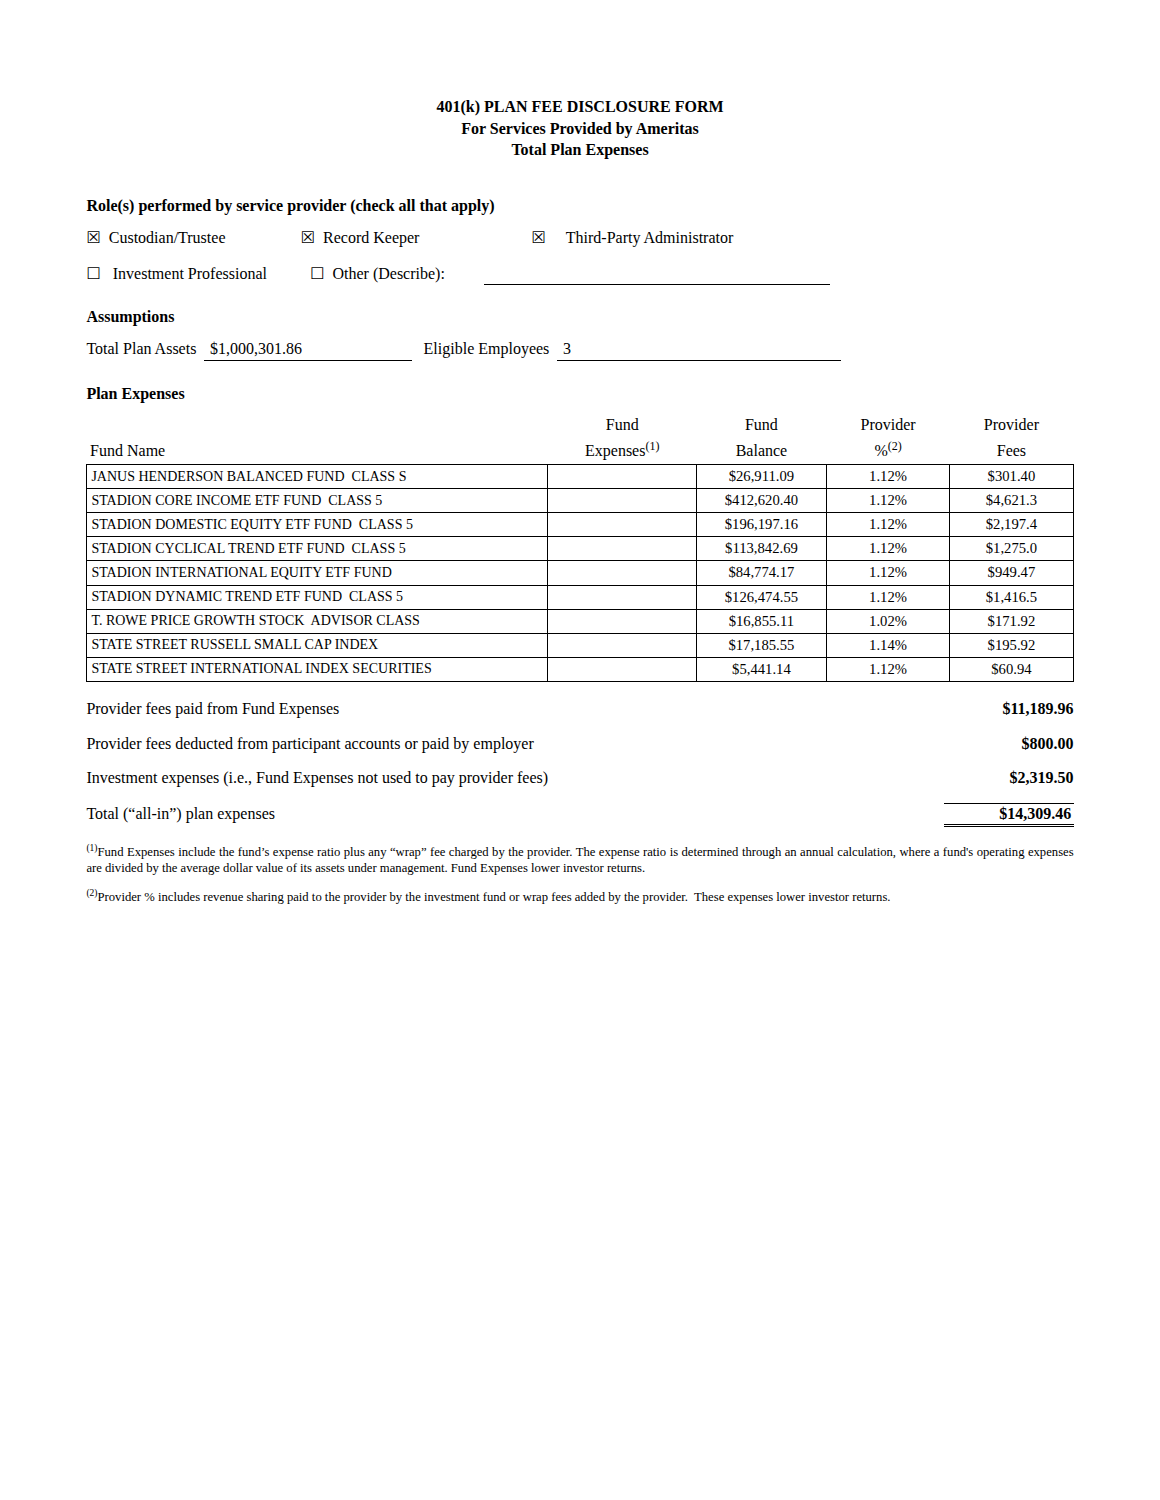401(k) PLAN FEE DISCLOSURE FORM
For Services Provided by Ameritas
Total Plan Expenses
Role(s) performed by service provider (check all that apply)
☒ Custodian/Trustee ☒ Record Keeper ☒ Third-Party Administrator
☐ Investment Professional ☐ Other (Describe):
Assumptions
Total Plan Assets $1,000,301.86 Eligible Employees 3
Plan Expenses
| | Fund | Fund | Provider | Provider |
| --- | --- | --- | --- | --- |
| Fund Name | Expenses (1) | Balance | % (2) | Fees |
| JANUS HENDERSON BALANCED FUND CLASS S | | $26,911.09 | 1.12% | $301.40 |
| STADION CORE INCOME ETF FUND CLASS 5 | | $412,620.40 | 1.12% | $4,621.3 |
| STADION DOMESTIC EQUITY ETF FUND CLASS 5 | | $196,197.16 | 1.12% | $2,197.4 |
| STADION CYCLICAL TREND ETF FUND CLASS 5 | | $113,842.69 | 1.12% | $1,275.0 |
| STADION INTERNATIONAL EQUITY ETF FUND | | $84,774.17 | 1.12% | $949.47 |
| STADION DYNAMIC TREND ETF FUND CLASS 5 | | $126,474.55 | 1.12% | $1,416.5 |
| T. ROWE PRICE GROWTH STOCK ADVISOR CLASS | | $16,855.11 | 1.02% | $171.92 |
| STATE STREET RUSSELL SMALL CAP INDEX | | $17,185.55 | 1.14% | $195.92 |
| STATE STREET INTERNATIONAL INDEX SECURITIES | | $5,441.14 | 1.12% | $60.94 |
Provider fees paid from Fund Expenses $11,189.96
Provider fees deducted from participant accounts or paid by employer $800.00
Investment expenses (i.e., Fund Expenses not used to pay provider fees) $2,319.50
Total (“all-in”) plan expenses $14,309.46
(1)Fund Expenses include the fund’s expense ratio plus any “wrap” fee charged by the provider. The expense ratio is determined through an annual calculation, where a fund's operating expenses are divided by the average dollar value of its assets under management. Fund Expenses lower investor returns.
(2)Provider % includes revenue sharing paid to the provider by the investment fund or wrap fees added by the provider. These expenses lower investor returns.